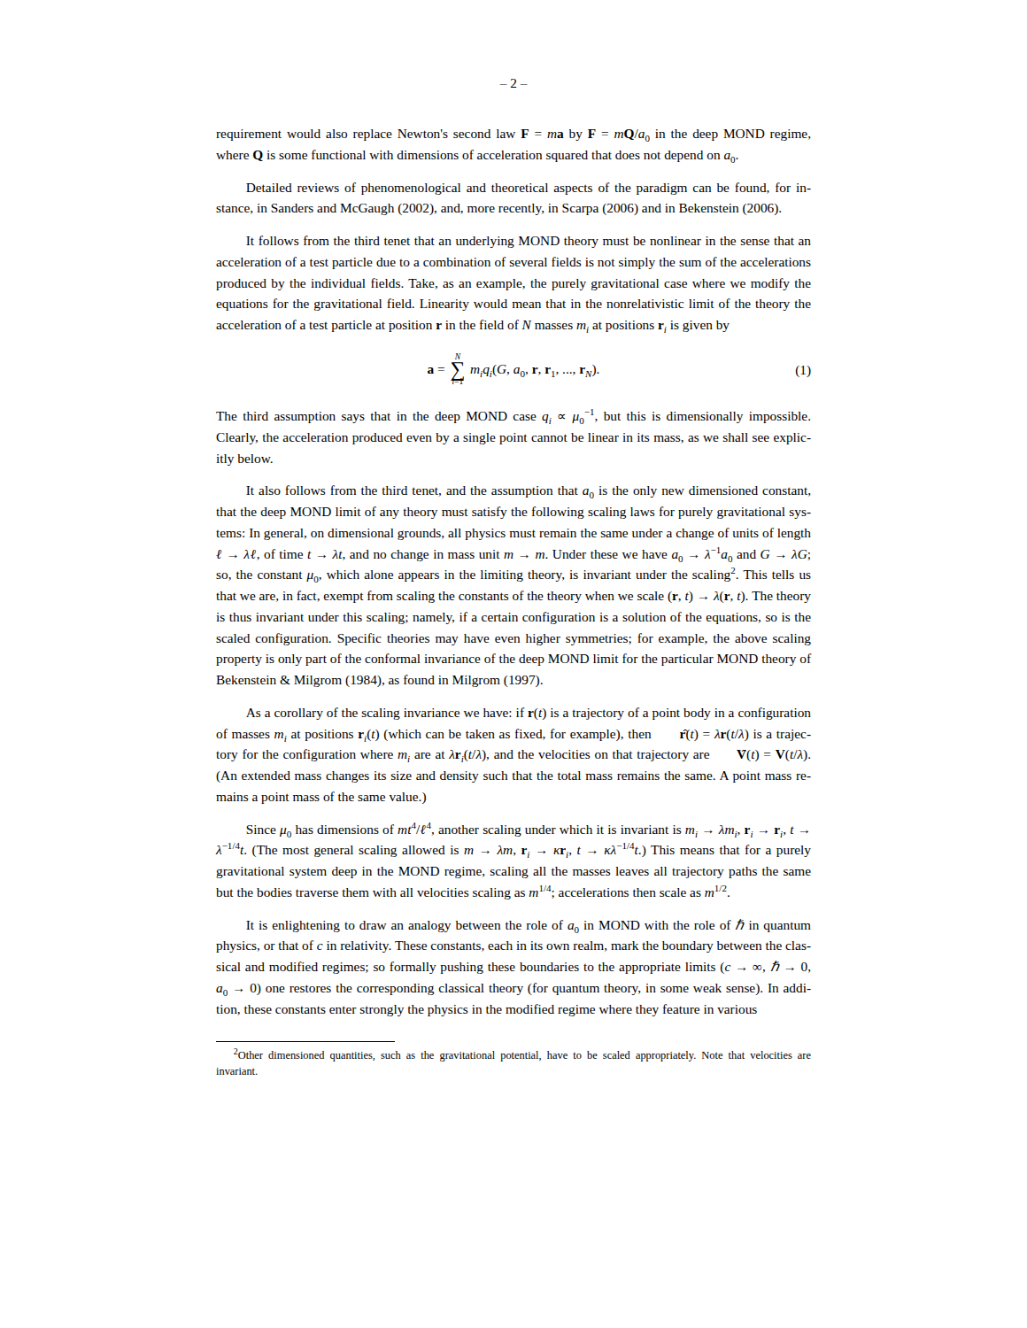– 2 –
requirement would also replace Newton's second law F = ma by F = mQ/a0 in the deep MOND regime, where Q is some functional with dimensions of acceleration squared that does not depend on a0.
Detailed reviews of phenomenological and theoretical aspects of the paradigm can be found, for instance, in Sanders and McGaugh (2002), and, more recently, in Scarpa (2006) and in Bekenstein (2006).
It follows from the third tenet that an underlying MOND theory must be nonlinear in the sense that an acceleration of a test particle due to a combination of several fields is not simply the sum of the accelerations produced by the individual fields. Take, as an example, the purely gravitational case where we modify the equations for the gravitational field. Linearity would mean that in the nonrelativistic limit of the theory the acceleration of a test particle at position r in the field of N masses mi at positions ri is given by
a = N ∑ i=1 mi qi(G, a0, r, r1, ..., rN). (1)
The third assumption says that in the deep MOND case qi ∝ μ0−1, but this is dimensionally impossible. Clearly, the acceleration produced even by a single point cannot be linear in its mass, as we shall see explicitly below.
It also follows from the third tenet, and the assumption that a0 is the only new dimensioned constant, that the deep MOND limit of any theory must satisfy the following scaling laws for purely gravitational systems: In general, on dimensional grounds, all physics must remain the same under a change of units of length ℓ → λℓ, of time t → λt, and no change in mass unit m → m. Under these we have a0 → λ−1a0 and G → λG; so, the constant μ0, which alone appears in the limiting theory, is invariant under the scaling2. This tells us that we are, in fact, exempt from scaling the constants of the theory when we scale (r, t) → λ(r, t). The theory is thus invariant under this scaling; namely, if a certain configuration is a solution of the equations, so is the scaled configuration. Specific theories may have even higher symmetries; for example, the above scaling property is only part of the conformal invariance of the deep MOND limit for the particular MOND theory of Bekenstein & Milgrom (1984), as found in Milgrom (1997).
As a corollary of the scaling invariance we have: if r(t) is a trajectory of a point body in a configuration of masses mi at positions ri(t) (which can be taken as fixed, for example), then ̂r(t) = λr(t/λ) is a trajectory for the configuration where mi are at λri(t/λ), and the velocities on that trajectory are ̂V(t) = V(t/λ). (An extended mass changes its size and density such that the total mass remains the same. A point mass remains a point mass of the same value.)
Since μ0 has dimensions of mt4/ℓ4, another scaling under which it is invariant is mi → λmi, ri → ri, t → λ−1/4t. (The most general scaling allowed is m → λm, ri → κri, t → κλ−1/4t.) This means that for a purely gravitational system deep in the MOND regime, scaling all the masses leaves all trajectory paths the same but the bodies traverse them with all velocities scaling as m1/4; accelerations then scale as m1/2.
It is enlightening to draw an analogy between the role of a0 in MOND with the role of ℏ in quantum physics, or that of c in relativity. These constants, each in its own realm, mark the boundary between the classical and modified regimes; so formally pushing these boundaries to the appropriate limits (c → ∞, ℏ → 0, a0 → 0) one restores the corresponding classical theory (for quantum theory, in some weak sense). In addition, these constants enter strongly the physics in the modified regime where they feature in various
2Other dimensioned quantities, such as the gravitational potential, have to be scaled appropriately. Note that velocities are invariant.